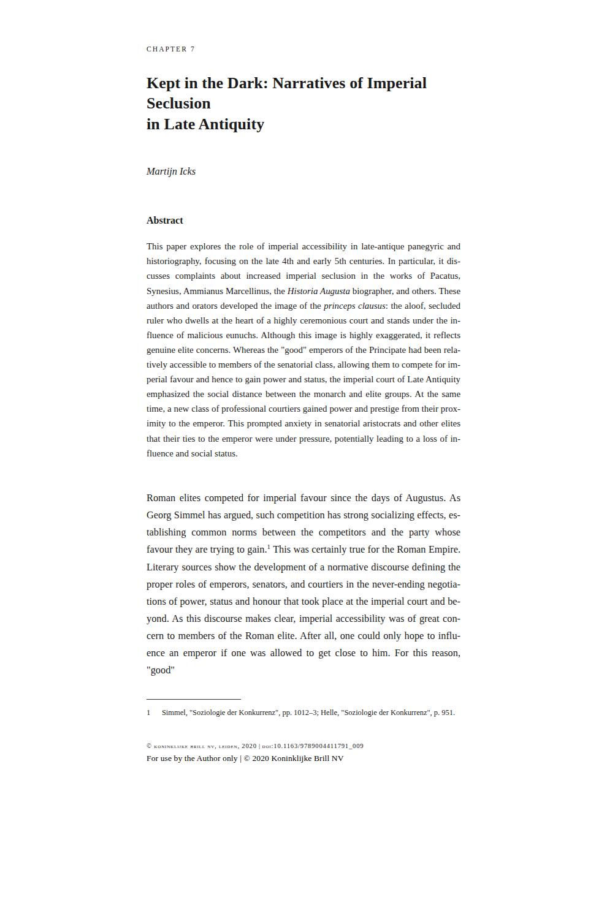Chapter 7
Kept in the Dark: Narratives of Imperial Seclusion
in Late Antiquity
Martijn Icks
Abstract
This paper explores the role of imperial accessibility in late-antique panegyric and historiography, focusing on the late 4th and early 5th centuries. In particular, it discusses complaints about increased imperial seclusion in the works of Pacatus, Synesius, Ammianus Marcellinus, the Historia Augusta biographer, and others. These authors and orators developed the image of the princeps clausus: the aloof, secluded ruler who dwells at the heart of a highly ceremonious court and stands under the influence of malicious eunuchs. Although this image is highly exaggerated, it reflects genuine elite concerns. Whereas the "good" emperors of the Principate had been relatively accessible to members of the senatorial class, allowing them to compete for imperial favour and hence to gain power and status, the imperial court of Late Antiquity emphasized the social distance between the monarch and elite groups. At the same time, a new class of professional courtiers gained power and prestige from their proximity to the emperor. This prompted anxiety in senatorial aristocrats and other elites that their ties to the emperor were under pressure, potentially leading to a loss of influence and social status.
Roman elites competed for imperial favour since the days of Augustus. As Georg Simmel has argued, such competition has strong socializing effects, establishing common norms between the competitors and the party whose favour they are trying to gain.1 This was certainly true for the Roman Empire. Literary sources show the development of a normative discourse defining the proper roles of emperors, senators, and courtiers in the never-ending negotiations of power, status and honour that took place at the imperial court and beyond. As this discourse makes clear, imperial accessibility was of great concern to members of the Roman elite. After all, one could only hope to influence an emperor if one was allowed to get close to him. For this reason, "good"
1 Simmel, "Soziologie der Konkurrenz", pp. 1012–3; Helle, "Soziologie der Konkurrenz", p. 951.
© koninklijke brill nv, leiden, 2020 | doi:10.1163/9789004411791_009
For use by the Author only | © 2020 Koninklijke Brill NV